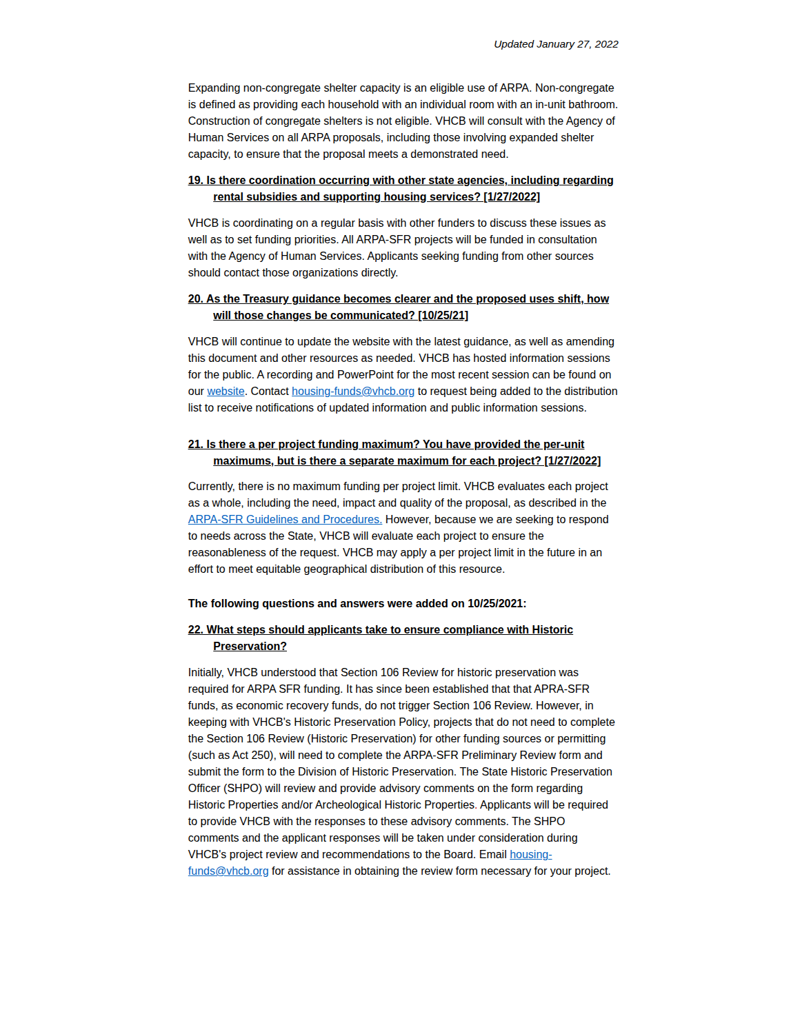Updated January 27, 2022
Expanding non-congregate shelter capacity is an eligible use of ARPA. Non-congregate is defined as providing each household with an individual room with an in-unit bathroom. Construction of congregate shelters is not eligible. VHCB will consult with the Agency of Human Services on all ARPA proposals, including those involving expanded shelter capacity, to ensure that the proposal meets a demonstrated need.
19. Is there coordination occurring with other state agencies, including regarding rental subsidies and supporting housing services? [1/27/2022]
VHCB is coordinating on a regular basis with other funders to discuss these issues as well as to set funding priorities. All ARPA-SFR projects will be funded in consultation with the Agency of Human Services. Applicants seeking funding from other sources should contact those organizations directly.
20. As the Treasury guidance becomes clearer and the proposed uses shift, how will those changes be communicated? [10/25/21]
VHCB will continue to update the website with the latest guidance, as well as amending this document and other resources as needed. VHCB has hosted information sessions for the public. A recording and PowerPoint for the most recent session can be found on our website. Contact housing-funds@vhcb.org to request being added to the distribution list to receive notifications of updated information and public information sessions.
21. Is there a per project funding maximum? You have provided the per-unit maximums, but is there a separate maximum for each project? [1/27/2022]
Currently, there is no maximum funding per project limit. VHCB evaluates each project as a whole, including the need, impact and quality of the proposal, as described in the ARPA-SFR Guidelines and Procedures. However, because we are seeking to respond to needs across the State, VHCB will evaluate each project to ensure the reasonableness of the request. VHCB may apply a per project limit in the future in an effort to meet equitable geographical distribution of this resource.
The following questions and answers were added on 10/25/2021:
22. What steps should applicants take to ensure compliance with Historic Preservation?
Initially, VHCB understood that Section 106 Review for historic preservation was required for ARPA SFR funding. It has since been established that that APRA-SFR funds, as economic recovery funds, do not trigger Section 106 Review. However, in keeping with VHCB's Historic Preservation Policy, projects that do not need to complete the Section 106 Review (Historic Preservation) for other funding sources or permitting (such as Act 250), will need to complete the ARPA-SFR Preliminary Review form and submit the form to the Division of Historic Preservation. The State Historic Preservation Officer (SHPO) will review and provide advisory comments on the form regarding Historic Properties and/or Archeological Historic Properties. Applicants will be required to provide VHCB with the responses to these advisory comments. The SHPO comments and the applicant responses will be taken under consideration during VHCB's project review and recommendations to the Board. Email housing-funds@vhcb.org for assistance in obtaining the review form necessary for your project.